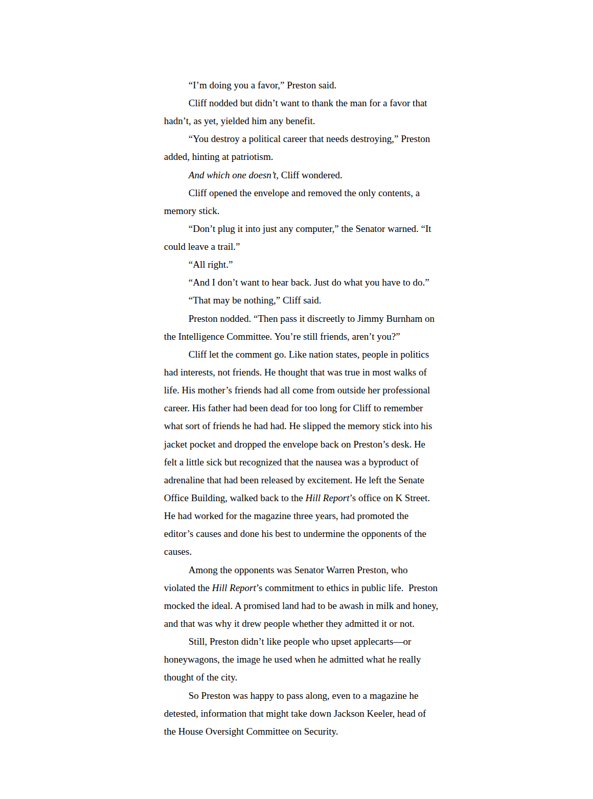“I’m doing you a favor,” Preston said.
Cliff nodded but didn’t want to thank the man for a favor that hadn’t, as yet, yielded him any benefit.
“You destroy a political career that needs destroying,” Preston added, hinting at patriotism.
And which one doesn’t, Cliff wondered.
Cliff opened the envelope and removed the only contents, a memory stick.
“Don’t plug it into just any computer,” the Senator warned. “It could leave a trail.”
“All right.”
“And I don’t want to hear back. Just do what you have to do.”
“That may be nothing,” Cliff said.
Preston nodded. “Then pass it discreetly to Jimmy Burnham on the Intelligence Committee. You’re still friends, aren’t you?”
Cliff let the comment go. Like nation states, people in politics had interests, not friends. He thought that was true in most walks of life. His mother’s friends had all come from outside her professional career. His father had been dead for too long for Cliff to remember what sort of friends he had had. He slipped the memory stick into his jacket pocket and dropped the envelope back on Preston’s desk. He felt a little sick but recognized that the nausea was a byproduct of adrenaline that had been released by excitement. He left the Senate Office Building, walked back to the Hill Report’s office on K Street. He had worked for the magazine three years, had promoted the editor’s causes and done his best to undermine the opponents of the causes.
Among the opponents was Senator Warren Preston, who violated the Hill Report’s commitment to ethics in public life. Preston mocked the ideal. A promised land had to be awash in milk and honey, and that was why it drew people whether they admitted it or not.
Still, Preston didn’t like people who upset applecarts—or honeywagons, the image he used when he admitted what he really thought of the city.
So Preston was happy to pass along, even to a magazine he detested, information that might take down Jackson Keeler, head of the House Oversight Committee on Security.